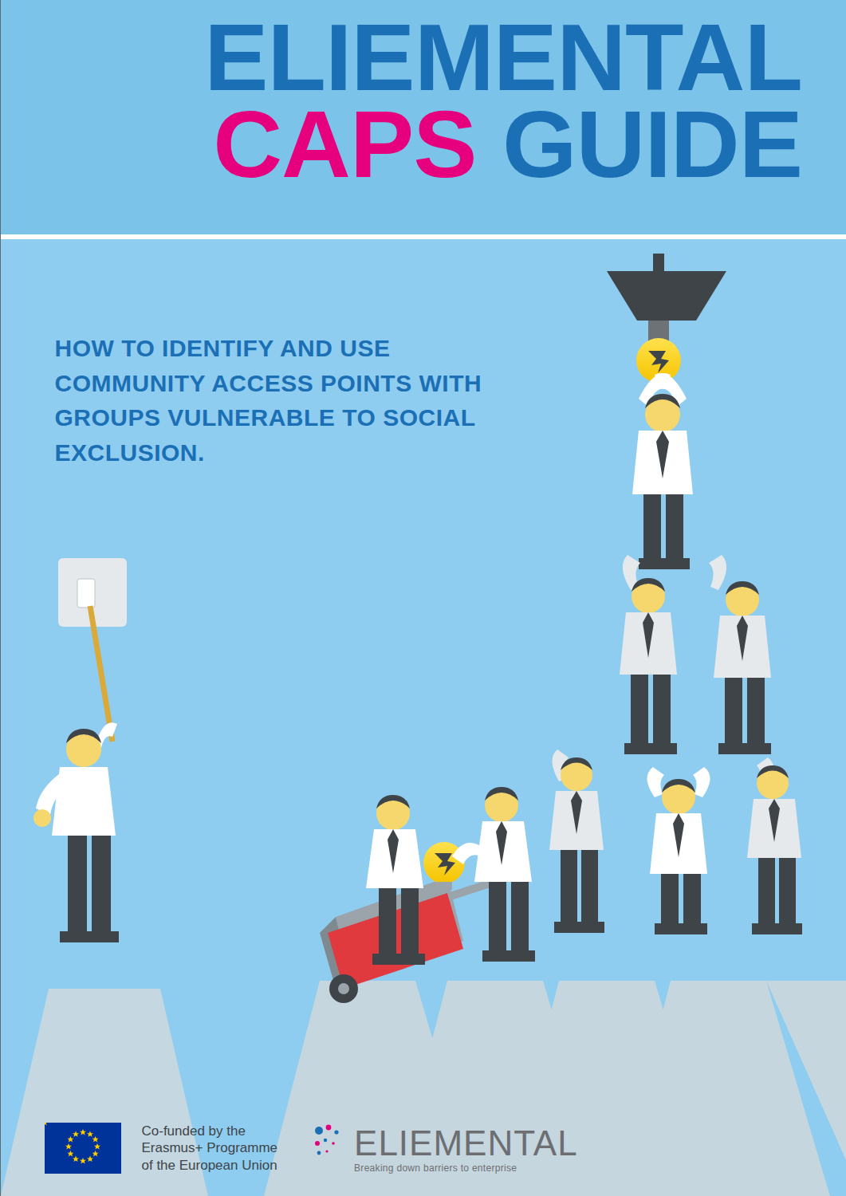ELIEMENTAL CAPS GUIDE
How to identify and use
community access points with
groups vulnerable to social exclusion.
Co-funded by the
Erasmus+ Programme
of the European Union
ELIEMENTAL
Breaking down barriers to enterprise